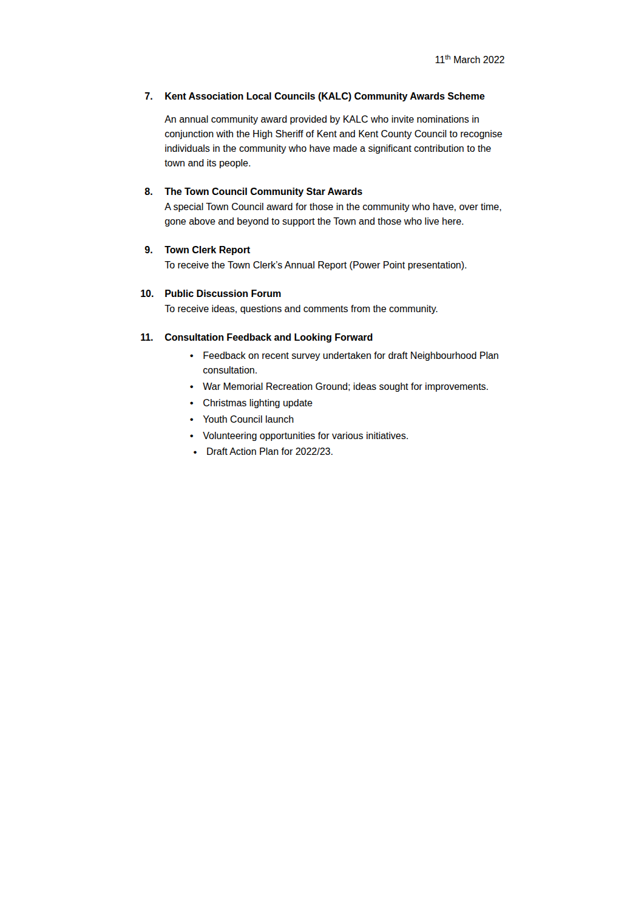11th March 2022
Kent Association Local Councils (KALC) Community Awards Scheme An annual community award provided by KALC who invite nominations in conjunction with the High Sheriff of Kent and Kent County Council to recognise individuals in the community who have made a significant contribution to the town and its people.
The Town Council Community Star Awards A special Town Council award for those in the community who have, over time, gone above and beyond to support the Town and those who live here.
Town Clerk Report To receive the Town Clerk’s Annual Report (Power Point presentation).
Public Discussion Forum To receive ideas, questions and comments from the community.
Consultation Feedback and Looking Forward
Feedback on recent survey undertaken for draft Neighbourhood Plan consultation.
War Memorial Recreation Ground; ideas sought for improvements.
Christmas lighting update
Youth Council launch
Volunteering opportunities for various initiatives.
Draft Action Plan for 2022/23.